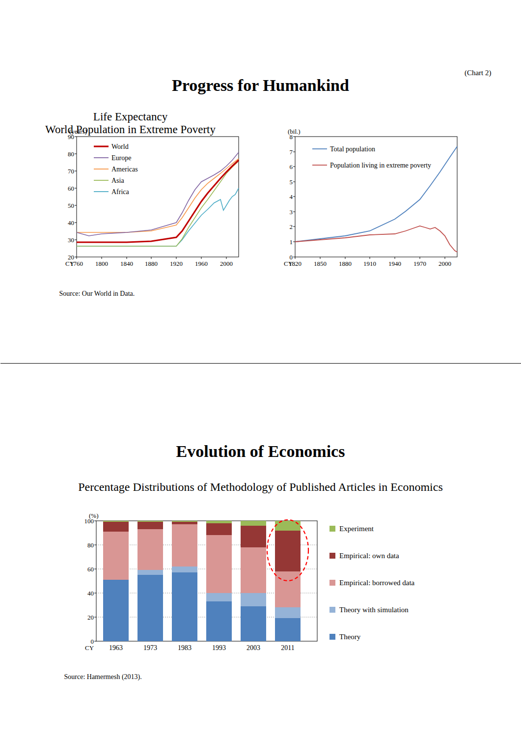(Chart 2)
Progress for Humankind
Life Expectancy
World Population in Extreme Poverty
(years) 90 80 70 60 50 40 30 20 1760 1800 1840 1880 1920 1960 2000 CY World Europe Americas Asia Africa (bil.) 8 7 6 5 4 3 2 1 0 1820 1850 1880 1910 1940 1970 2000 CY Total population Population living in extreme poverty
Source: Our World in Data.
(Chart 3)
Evolution of Economics
Percentage Distributions of Methodology of Published Articles in Economics
(%) 100 80 60 40 20 0 1963 1973 1983 1993 2003 2011 CY Experiment Empirical: own data Empirical: borrowed data Theory with simulation Theory
Source: Hamermesh (2013).